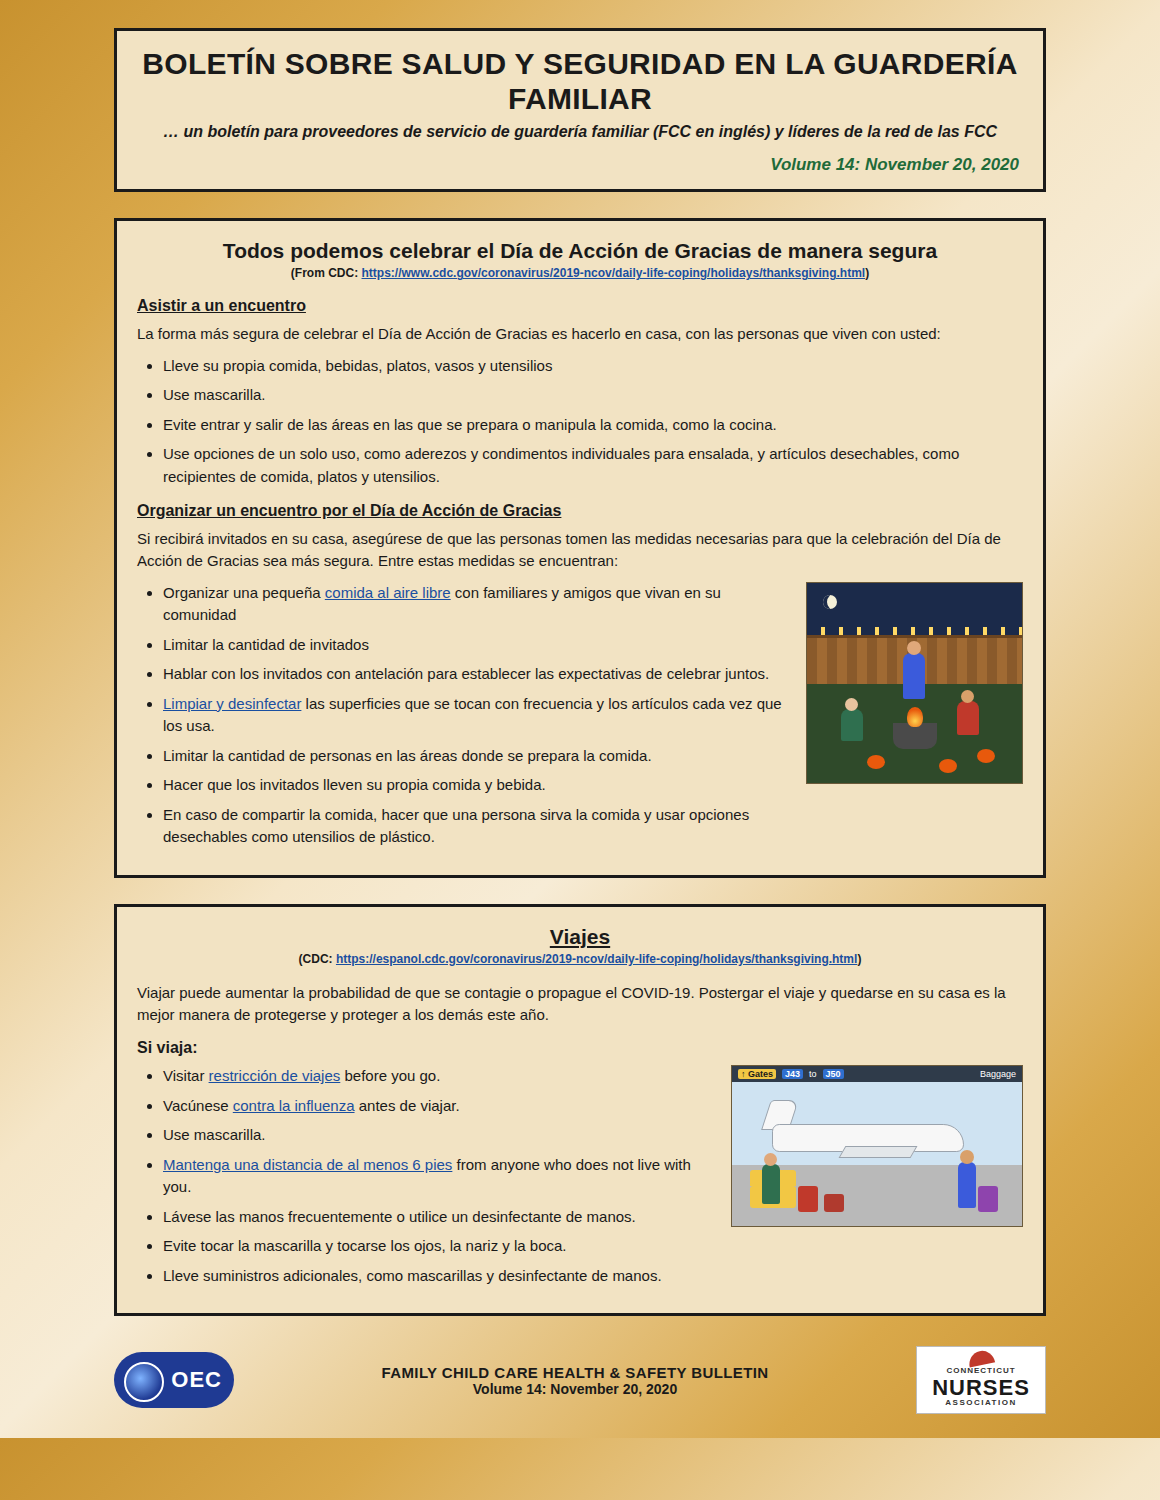BOLETÍN SOBRE SALUD Y SEGURIDAD EN LA GUARDERÍA FAMILIAR
… un boletín para proveedores de servicio de guardería familiar (FCC en inglés) y líderes de la red de las FCC
Volume 14: November 20, 2020
Todos podemos celebrar el Día de Acción de Gracias de manera segura
(From CDC: https://www.cdc.gov/coronavirus/2019-ncov/daily-life-coping/holidays/thanksgiving.html)
Asistir a un encuentro
La forma más segura de celebrar el Día de Acción de Gracias es hacerlo en casa, con las personas que viven con usted:
Lleve su propia comida, bebidas, platos, vasos y utensilios
Use mascarilla.
Evite entrar y salir de las áreas en las que se prepara o manipula la comida, como la cocina.
Use opciones de un solo uso, como aderezos y condimentos individuales para ensalada, y artículos desechables, como recipientes de comida, platos y utensilios.
Organizar un encuentro por el Día de Acción de Gracias
Si recibirá invitados en su casa, asegúrese de que las personas tomen las medidas necesarias para que la celebración del Día de Acción de Gracias sea más segura. Entre estas medidas se encuentran:
Organizar una pequeña comida al aire libre con familiares y amigos que vivan en su comunidad
Limitar la cantidad de invitados
Hablar con los invitados con antelación para establecer las expectativas de celebrar juntos.
Limpiar y desinfectar las superficies que se tocan con frecuencia y los artículos cada vez que los usa.
Limitar la cantidad de personas en las áreas donde se prepara la comida.
Hacer que los invitados lleven su propia comida y bebida.
En caso de compartir la comida, hacer que una persona sirva la comida y usar opciones desechables como utensilios de plástico.
Viajes
(CDC: https://espanol.cdc.gov/coronavirus/2019-ncov/daily-life-coping/holidays/thanksgiving.html)
Viajar puede aumentar la probabilidad de que se contagie o propague el COVID-19. Postergar el viaje y quedarse en su casa es la mejor manera de protegerse y proteger a los demás este año.
Si viaja:
Visitar restricción de viajes before you go.
Vacúnese contra la influenza antes de viajar.
Use mascarilla.
Mantenga una distancia de al menos 6 pies from anyone who does not live with you.
Lávese las manos frecuentemente o utilice un desinfectante de manos.
Evite tocar la mascarilla y tocarse los ojos, la nariz y la boca.
Lleve suministros adicionales, como mascarillas y desinfectante de manos.
↑ Gates J43 to J50 Baggage
OEC
FAMILY CHILD CARE HEALTH & SAFETY BULLETIN
Volume 14: November 20, 2020
CONNECTICUT
NURSES
ASSOCIATION